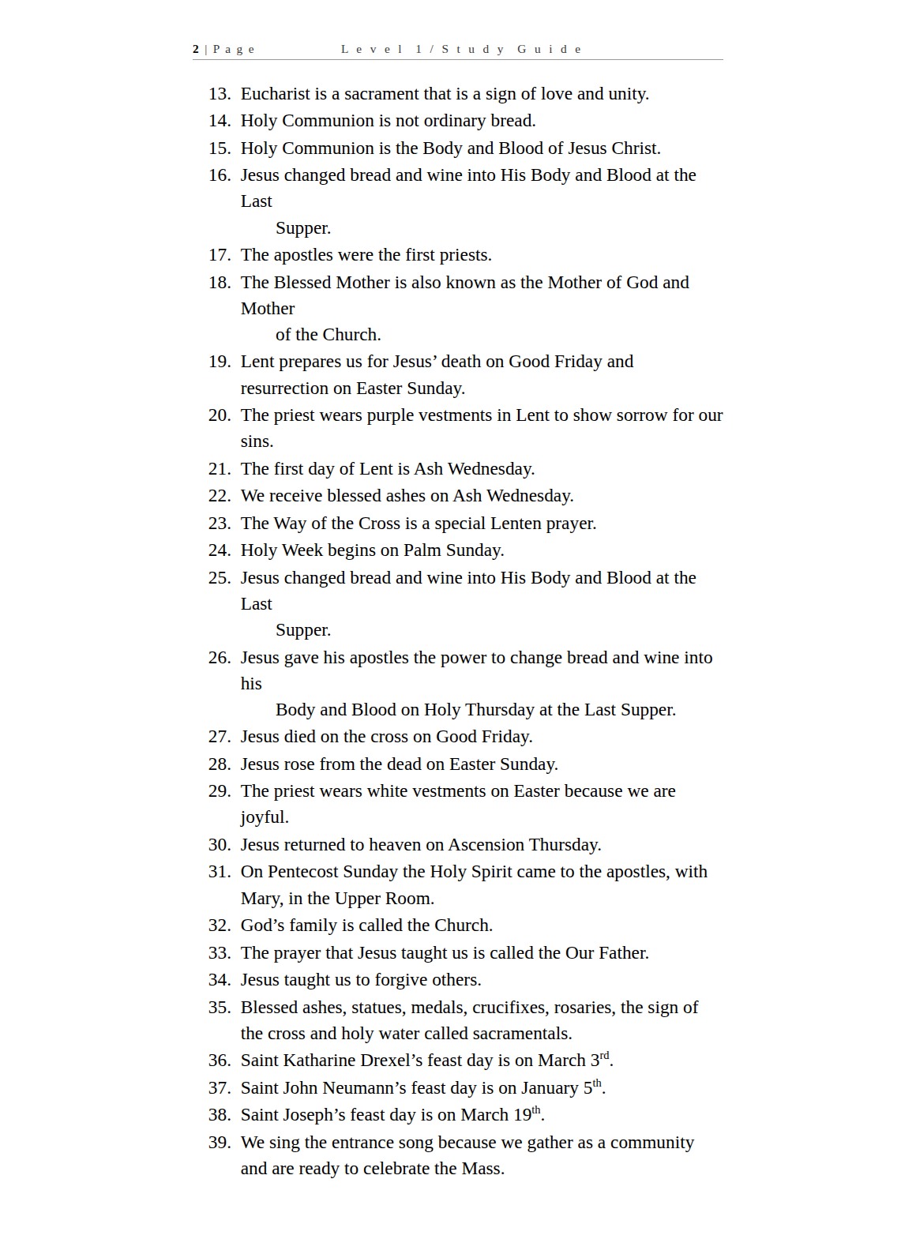2 | P a g e L e v e l 1 / S t u d y G u i d e
13. Eucharist is a sacrament that is a sign of love and unity.
14. Holy Communion is not ordinary bread.
15. Holy Communion is the Body and Blood of Jesus Christ.
16. Jesus changed bread and wine into His Body and Blood at the Last Supper.
17. The apostles were the first priests.
18. The Blessed Mother is also known as the Mother of God and Mother of the Church.
19. Lent prepares us for Jesus’ death on Good Friday and resurrection on Easter Sunday.
20. The priest wears purple vestments in Lent to show sorrow for our sins.
21. The first day of Lent is Ash Wednesday.
22. We receive blessed ashes on Ash Wednesday.
23. The Way of the Cross is a special Lenten prayer.
24. Holy Week begins on Palm Sunday.
25. Jesus changed bread and wine into His Body and Blood at the Last Supper.
26. Jesus gave his apostles the power to change bread and wine into his Body and Blood on Holy Thursday at the Last Supper.
27. Jesus died on the cross on Good Friday.
28. Jesus rose from the dead on Easter Sunday.
29. The priest wears white vestments on Easter because we are joyful.
30. Jesus returned to heaven on Ascension Thursday.
31. On Pentecost Sunday the Holy Spirit came to the apostles, with Mary, in the Upper Room.
32. God’s family is called the Church.
33. The prayer that Jesus taught us is called the Our Father.
34. Jesus taught us to forgive others.
35. Blessed ashes, statues, medals, crucifixes, rosaries, the sign of the cross and holy water called sacramentals.
36. Saint Katharine Drexel’s feast day is on March 3rd.
37. Saint John Neumann’s feast day is on January 5th.
38. Saint Joseph’s feast day is on March 19th.
39. We sing the entrance song because we gather as a community and are ready to celebrate the Mass.